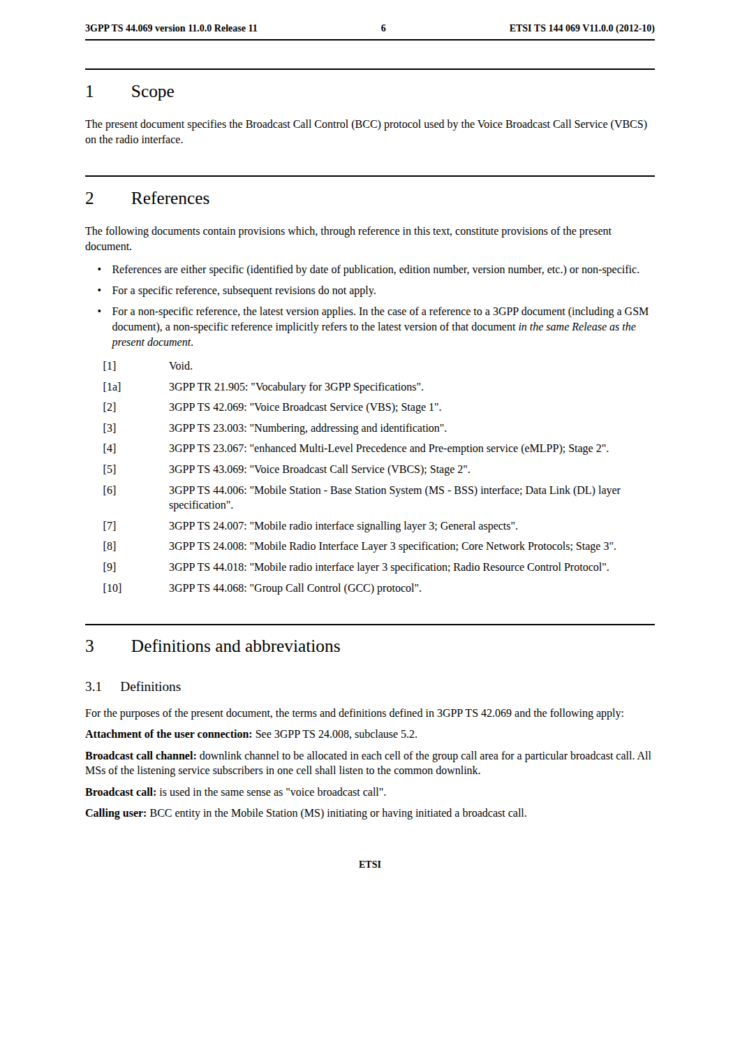3GPP TS 44.069 version 11.0.0 Release 11 6 ETSI TS 144 069 V11.0.0 (2012-10)
1 Scope
The present document specifies the Broadcast Call Control (BCC) protocol used by the Voice Broadcast Call Service (VBCS) on the radio interface.
2 References
The following documents contain provisions which, through reference in this text, constitute provisions of the present document.
References are either specific (identified by date of publication, edition number, version number, etc.) or non-specific.
For a specific reference, subsequent revisions do not apply.
For a non-specific reference, the latest version applies. In the case of a reference to a 3GPP document (including a GSM document), a non-specific reference implicitly refers to the latest version of that document in the same Release as the present document.
[1]
Void.
[1a]
3GPP TR 21.905: "Vocabulary for 3GPP Specifications".
[2]
3GPP TS 42.069: "Voice Broadcast Service (VBS); Stage 1".
[3]
3GPP TS 23.003: "Numbering, addressing and identification".
[4]
3GPP TS 23.067: "enhanced Multi-Level Precedence and Pre-emption service (eMLPP); Stage 2".
[5]
3GPP TS 43.069: "Voice Broadcast Call Service (VBCS); Stage 2".
[6]
3GPP TS 44.006: "Mobile Station - Base Station System (MS - BSS) interface; Data Link (DL) layer specification".
[7]
3GPP TS 24.007: "Mobile radio interface signalling layer 3; General aspects".
[8]
3GPP TS 24.008: "Mobile Radio Interface Layer 3 specification; Core Network Protocols; Stage 3".
[9]
3GPP TS 44.018: "Mobile radio interface layer 3 specification; Radio Resource Control Protocol".
[10]
3GPP TS 44.068: "Group Call Control (GCC) protocol".
3 Definitions and abbreviations
3.1 Definitions
For the purposes of the present document, the terms and definitions defined in 3GPP TS 42.069 and the following apply:
Attachment of the user connection: See 3GPP TS 24.008, subclause 5.2.
Broadcast call channel: downlink channel to be allocated in each cell of the group call area for a particular broadcast call. All MSs of the listening service subscribers in one cell shall listen to the common downlink.
Broadcast call: is used in the same sense as "voice broadcast call".
Calling user: BCC entity in the Mobile Station (MS) initiating or having initiated a broadcast call.
ETSI